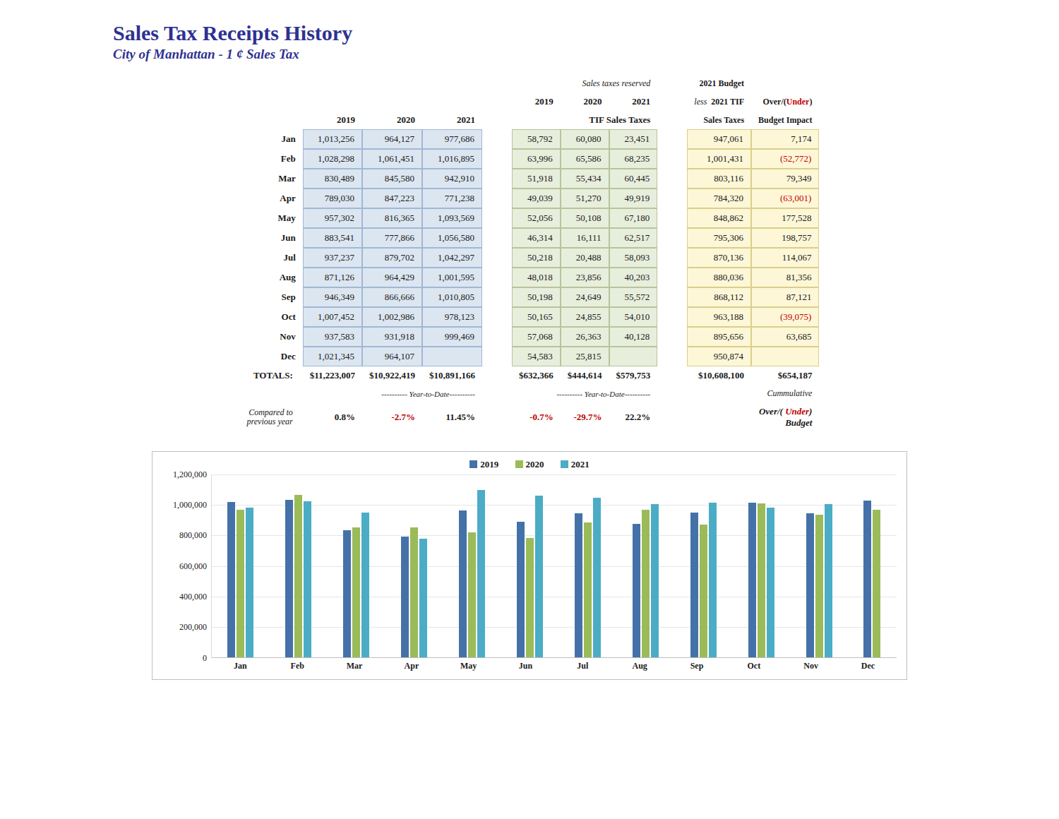Sales Tax Receipts History
City of Manhattan - 1 ¢ Sales Tax
| | | | Sales taxes reserved | | 2021 Budget | |
| | | | 2019 | 2020 | 2021 | | less 2021 TIF | Over/( Under ) |
| | 2019 | 2020 | 2021 | | TIF Sales Taxes | | Sales Taxes | Budget Impact |
| Jan | 1,013,256 | 964,127 | 977,686 | | 58,792 | 60,080 | 23,451 | | 947,061 | 7,174 |
| Feb | 1,028,298 | 1,061,451 | 1,016,895 | | 63,996 | 65,586 | 68,235 | | 1,001,431 | (52,772) |
| Mar | 830,489 | 845,580 | 942,910 | | 51,918 | 55,434 | 60,445 | | 803,116 | 79,349 |
| Apr | 789,030 | 847,223 | 771,238 | | 49,039 | 51,270 | 49,919 | | 784,320 | (63,001) |
| May | 957,302 | 816,365 | 1,093,569 | | 52,056 | 50,108 | 67,180 | | 848,862 | 177,528 |
| Jun | 883,541 | 777,866 | 1,056,580 | | 46,314 | 16,111 | 62,517 | | 795,306 | 198,757 |
| Jul | 937,237 | 879,702 | 1,042,297 | | 50,218 | 20,488 | 58,093 | | 870,136 | 114,067 |
| Aug | 871,126 | 964,429 | 1,001,595 | | 48,018 | 23,856 | 40,203 | | 880,036 | 81,356 |
| Sep | 946,349 | 866,666 | 1,010,805 | | 50,198 | 24,649 | 55,572 | | 868,112 | 87,121 |
| Oct | 1,007,452 | 1,002,986 | 978,123 | | 50,165 | 24,855 | 54,010 | | 963,188 | (39,075) |
| Nov | 937,583 | 931,918 | 999,469 | | 57,068 | 26,363 | 40,128 | | 895,656 | 63,685 |
| Dec | 1,021,345 | 964,107 | | | 54,583 | 25,815 | | | 950,874 | |
| TOTALS: | $11,223,007 | $10,922,419 | $10,891,166 | | $632,366 | $444,614 | $579,753 | | $10,608,100 | $654,187 |
| | ---------- Year-to-Date ---------- | | ---------- Year-to-Date ---------- | | Cummulative |
| Compared to previous year | 0.8% | -2.7% | 11.45% | | -0.7% | -29.7% | 22.2% | | Over/( Under ) Budget |
2019 2020 2021
1,200,000
1,000,000
800,000
600,000
400,000
200,000
0
Jan Feb Mar Apr May Jun Jul Aug Sep Oct Nov Dec